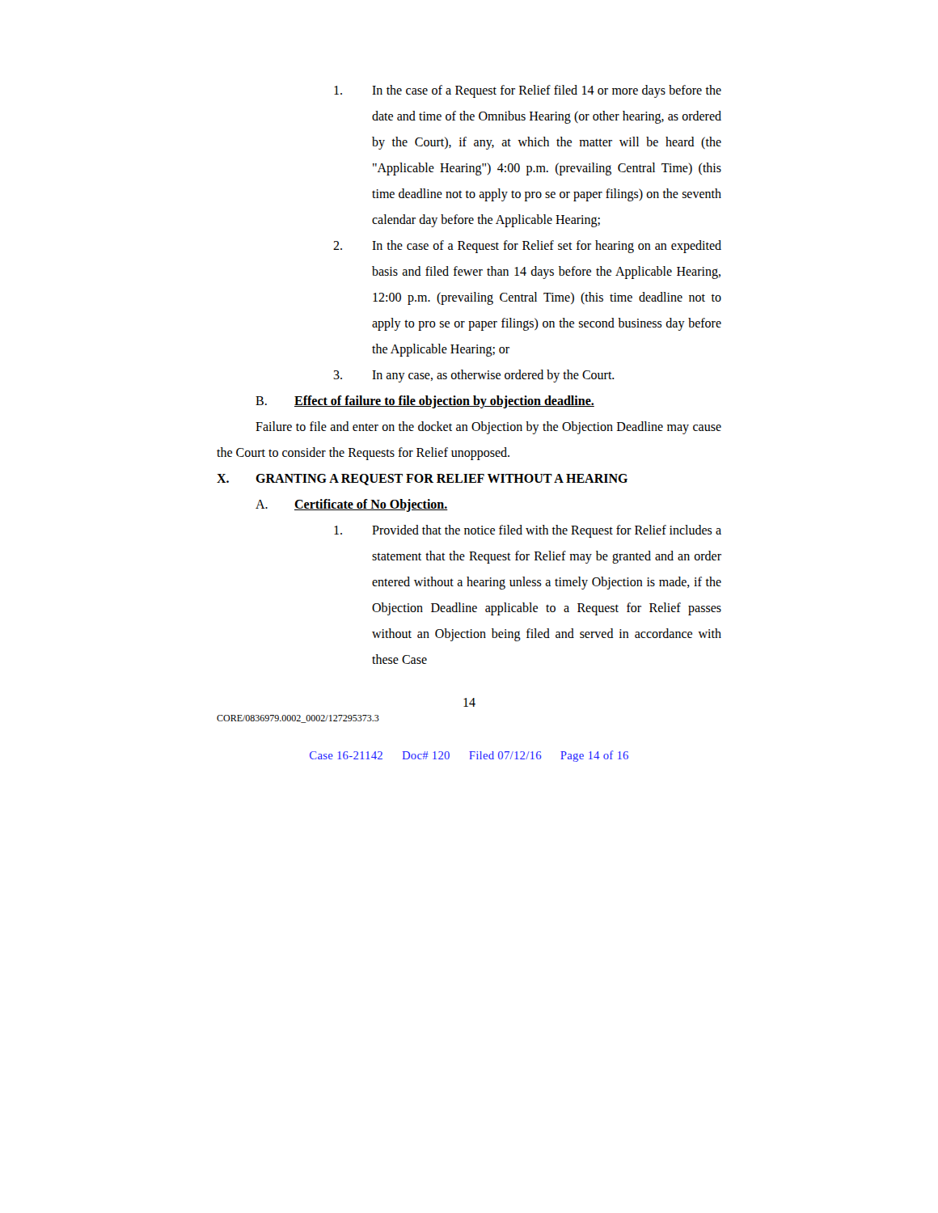1.
In the case of a Request for Relief filed 14 or more days before the date and time of the Omnibus Hearing (or other hearing, as ordered by the Court), if any, at which the matter will be heard (the "Applicable Hearing") 4:00 p.m. (prevailing Central Time) (this time deadline not to apply to pro se or paper filings) on the seventh calendar day before the Applicable Hearing;
2.
In the case of a Request for Relief set for hearing on an expedited basis and filed fewer than 14 days before the Applicable Hearing, 12:00 p.m. (prevailing Central Time) (this time deadline not to apply to pro se or paper filings) on the second business day before the Applicable Hearing; or
3.
In any case, as otherwise ordered by the Court.
B.
Effect of failure to file objection by objection deadline.
Failure to file and enter on the docket an Objection by the Objection Deadline may cause the Court to consider the Requests for Relief unopposed.
X.
GRANTING A REQUEST FOR RELIEF WITHOUT A HEARING
A.
Certificate of No Objection.
1.
Provided that the notice filed with the Request for Relief includes a statement that the Request for Relief may be granted and an order entered without a hearing unless a timely Objection is made, if the Objection Deadline applicable to a Request for Relief passes without an Objection being filed and served in accordance with these Case
14
CORE/0836979.0002_0002/127295373.3
Case 16-21142 Doc# 120 Filed 07/12/16 Page 14 of 16